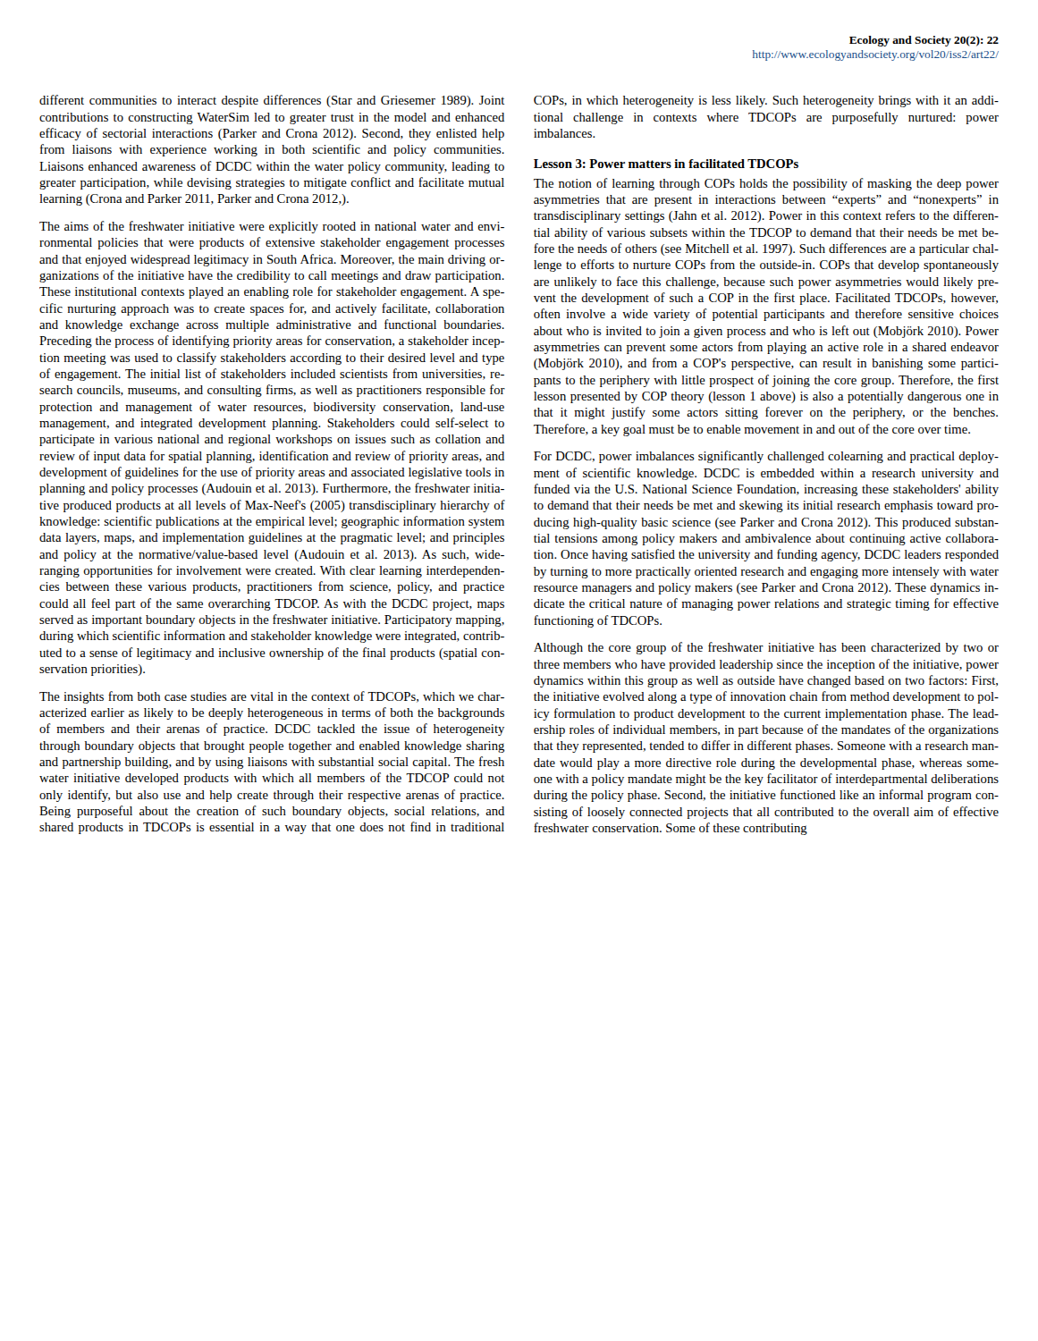Ecology and Society 20(2): 22
http://www.ecologyandsociety.org/vol20/iss2/art22/
different communities to interact despite differences (Star and Griesemer 1989). Joint contributions to constructing WaterSim led to greater trust in the model and enhanced efficacy of sectorial interactions (Parker and Crona 2012). Second, they enlisted help from liaisons with experience working in both scientific and policy communities. Liaisons enhanced awareness of DCDC within the water policy community, leading to greater participation, while devising strategies to mitigate conflict and facilitate mutual learning (Crona and Parker 2011, Parker and Crona 2012,).
The aims of the freshwater initiative were explicitly rooted in national water and environmental policies that were products of extensive stakeholder engagement processes and that enjoyed widespread legitimacy in South Africa. Moreover, the main driving organizations of the initiative have the credibility to call meetings and draw participation. These institutional contexts played an enabling role for stakeholder engagement. A specific nurturing approach was to create spaces for, and actively facilitate, collaboration and knowledge exchange across multiple administrative and functional boundaries. Preceding the process of identifying priority areas for conservation, a stakeholder inception meeting was used to classify stakeholders according to their desired level and type of engagement. The initial list of stakeholders included scientists from universities, research councils, museums, and consulting firms, as well as practitioners responsible for protection and management of water resources, biodiversity conservation, land-use management, and integrated development planning. Stakeholders could self-select to participate in various national and regional workshops on issues such as collation and review of input data for spatial planning, identification and review of priority areas, and development of guidelines for the use of priority areas and associated legislative tools in planning and policy processes (Audouin et al. 2013). Furthermore, the freshwater initiative produced products at all levels of Max-Neef's (2005) transdisciplinary hierarchy of knowledge: scientific publications at the empirical level; geographic information system data layers, maps, and implementation guidelines at the pragmatic level; and principles and policy at the normative/value-based level (Audouin et al. 2013). As such, wide-ranging opportunities for involvement were created. With clear learning interdependencies between these various products, practitioners from science, policy, and practice could all feel part of the same overarching TDCOP. As with the DCDC project, maps served as important boundary objects in the freshwater initiative. Participatory mapping, during which scientific information and stakeholder knowledge were integrated, contributed to a sense of legitimacy and inclusive ownership of the final products (spatial conservation priorities).
The insights from both case studies are vital in the context of TDCOPs, which we characterized earlier as likely to be deeply heterogeneous in terms of both the backgrounds of members and their arenas of practice. DCDC tackled the issue of heterogeneity through boundary objects that brought people together and enabled knowledge sharing and partnership building, and by using liaisons with substantial social capital. The fresh water initiative developed products with which all members of the TDCOP could not only identify, but also use and help create through their respective arenas of practice. Being purposeful about the creation of such boundary objects, social relations, and shared products in TDCOPs is essential in a way that one does not find in traditional COPs, in which heterogeneity is less likely. Such heterogeneity brings with it an additional challenge in contexts where TDCOPs are purposefully nurtured: power imbalances.
Lesson 3: Power matters in facilitated TDCOPs
The notion of learning through COPs holds the possibility of masking the deep power asymmetries that are present in interactions between “experts” and “nonexperts” in transdisciplinary settings (Jahn et al. 2012). Power in this context refers to the differential ability of various subsets within the TDCOP to demand that their needs be met before the needs of others (see Mitchell et al. 1997). Such differences are a particular challenge to efforts to nurture COPs from the outside-in. COPs that develop spontaneously are unlikely to face this challenge, because such power asymmetries would likely prevent the development of such a COP in the first place. Facilitated TDCOPs, however, often involve a wide variety of potential participants and therefore sensitive choices about who is invited to join a given process and who is left out (Mobjörk 2010). Power asymmetries can prevent some actors from playing an active role in a shared endeavor (Mobjörk 2010), and from a COP's perspective, can result in banishing some participants to the periphery with little prospect of joining the core group. Therefore, the first lesson presented by COP theory (lesson 1 above) is also a potentially dangerous one in that it might justify some actors sitting forever on the periphery, or the benches. Therefore, a key goal must be to enable movement in and out of the core over time.
For DCDC, power imbalances significantly challenged colearning and practical deployment of scientific knowledge. DCDC is embedded within a research university and funded via the U.S. National Science Foundation, increasing these stakeholders' ability to demand that their needs be met and skewing its initial research emphasis toward producing high-quality basic science (see Parker and Crona 2012). This produced substantial tensions among policy makers and ambivalence about continuing active collaboration. Once having satisfied the university and funding agency, DCDC leaders responded by turning to more practically oriented research and engaging more intensely with water resource managers and policy makers (see Parker and Crona 2012). These dynamics indicate the critical nature of managing power relations and strategic timing for effective functioning of TDCOPs.
Although the core group of the freshwater initiative has been characterized by two or three members who have provided leadership since the inception of the initiative, power dynamics within this group as well as outside have changed based on two factors: First, the initiative evolved along a type of innovation chain from method development to policy formulation to product development to the current implementation phase. The leadership roles of individual members, in part because of the mandates of the organizations that they represented, tended to differ in different phases. Someone with a research mandate would play a more directive role during the developmental phase, whereas someone with a policy mandate might be the key facilitator of interdepartmental deliberations during the policy phase. Second, the initiative functioned like an informal program consisting of loosely connected projects that all contributed to the overall aim of effective freshwater conservation. Some of these contributing